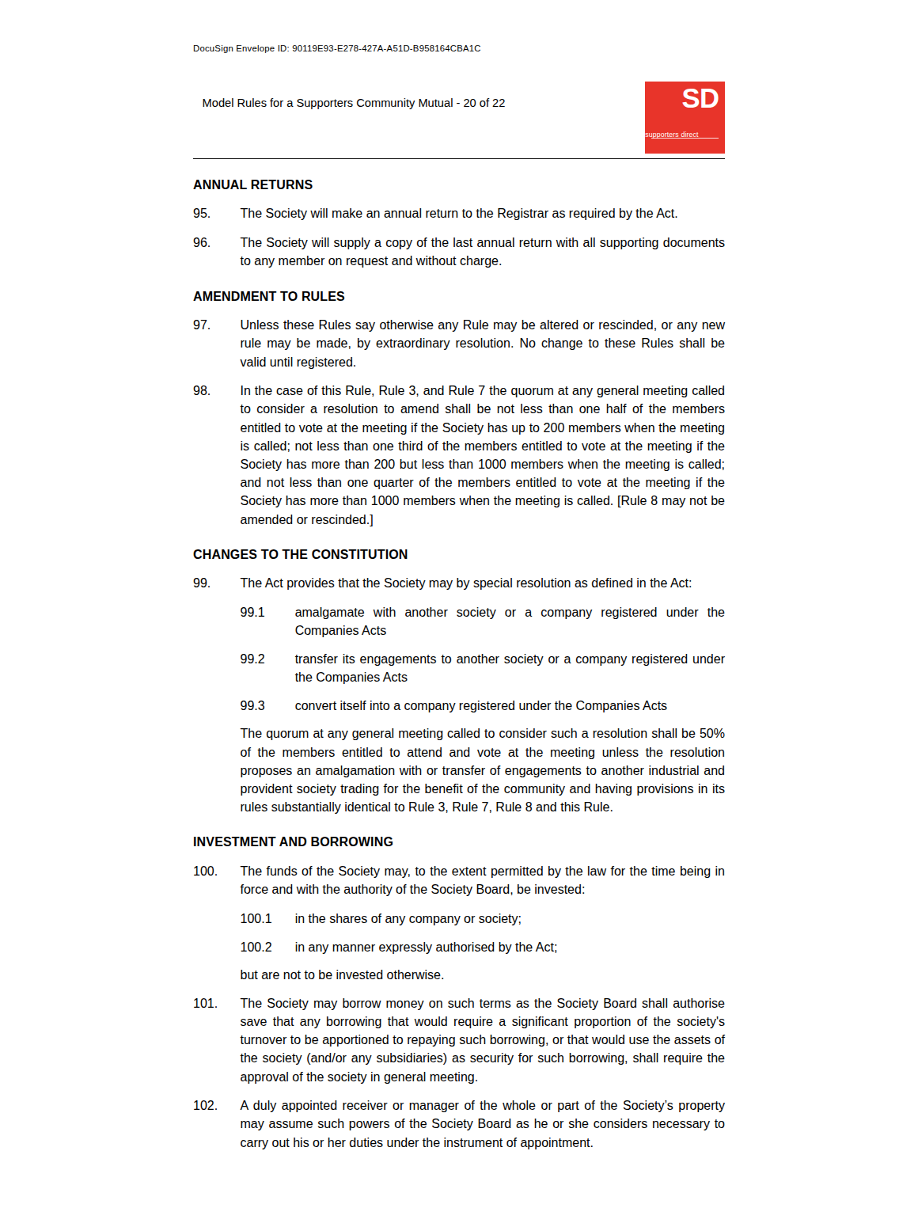DocuSign Envelope ID: 90119E93-E278-427A-A51D-B958164CBA1C
Model Rules for a Supporters Community Mutual - 20 of 22
SD supporters direct
ANNUAL RETURNS
95.
The Society will make an annual return to the Registrar as required by the Act.
96.
The Society will supply a copy of the last annual return with all supporting documents to any member on request and without charge.
AMENDMENT TO RULES
97.
Unless these Rules say otherwise any Rule may be altered or rescinded, or any new rule may be made, by extraordinary resolution. No change to these Rules shall be valid until registered.
98.
In the case of this Rule, Rule 3, and Rule 7 the quorum at any general meeting called to consider a resolution to amend shall be not less than one half of the members entitled to vote at the meeting if the Society has up to 200 members when the meeting is called; not less than one third of the members entitled to vote at the meeting if the Society has more than 200 but less than 1000 members when the meeting is called; and not less than one quarter of the members entitled to vote at the meeting if the Society has more than 1000 members when the meeting is called. [Rule 8 may not be amended or rescinded.]
CHANGES TO THE CONSTITUTION
99.
The Act provides that the Society may by special resolution as defined in the Act:
99.1
amalgamate with another society or a company registered under the Companies Acts
99.2
transfer its engagements to another society or a company registered under the Companies Acts
99.3
convert itself into a company registered under the Companies Acts
The quorum at any general meeting called to consider such a resolution shall be 50% of the members entitled to attend and vote at the meeting unless the resolution proposes an amalgamation with or transfer of engagements to another industrial and provident society trading for the benefit of the community and having provisions in its rules substantially identical to Rule 3, Rule 7, Rule 8 and this Rule.
INVESTMENT AND BORROWING
100.
The funds of the Society may, to the extent permitted by the law for the time being in force and with the authority of the Society Board, be invested:
100.1
in the shares of any company or society;
100.2
in any manner expressly authorised by the Act;
but are not to be invested otherwise.
101.
The Society may borrow money on such terms as the Society Board shall authorise save that any borrowing that would require a significant proportion of the society's turnover to be apportioned to repaying such borrowing, or that would use the assets of the society (and/or any subsidiaries) as security for such borrowing, shall require the approval of the society in general meeting.
102.
A duly appointed receiver or manager of the whole or part of the Society’s property may assume such powers of the Society Board as he or she considers necessary to carry out his or her duties under the instrument of appointment.